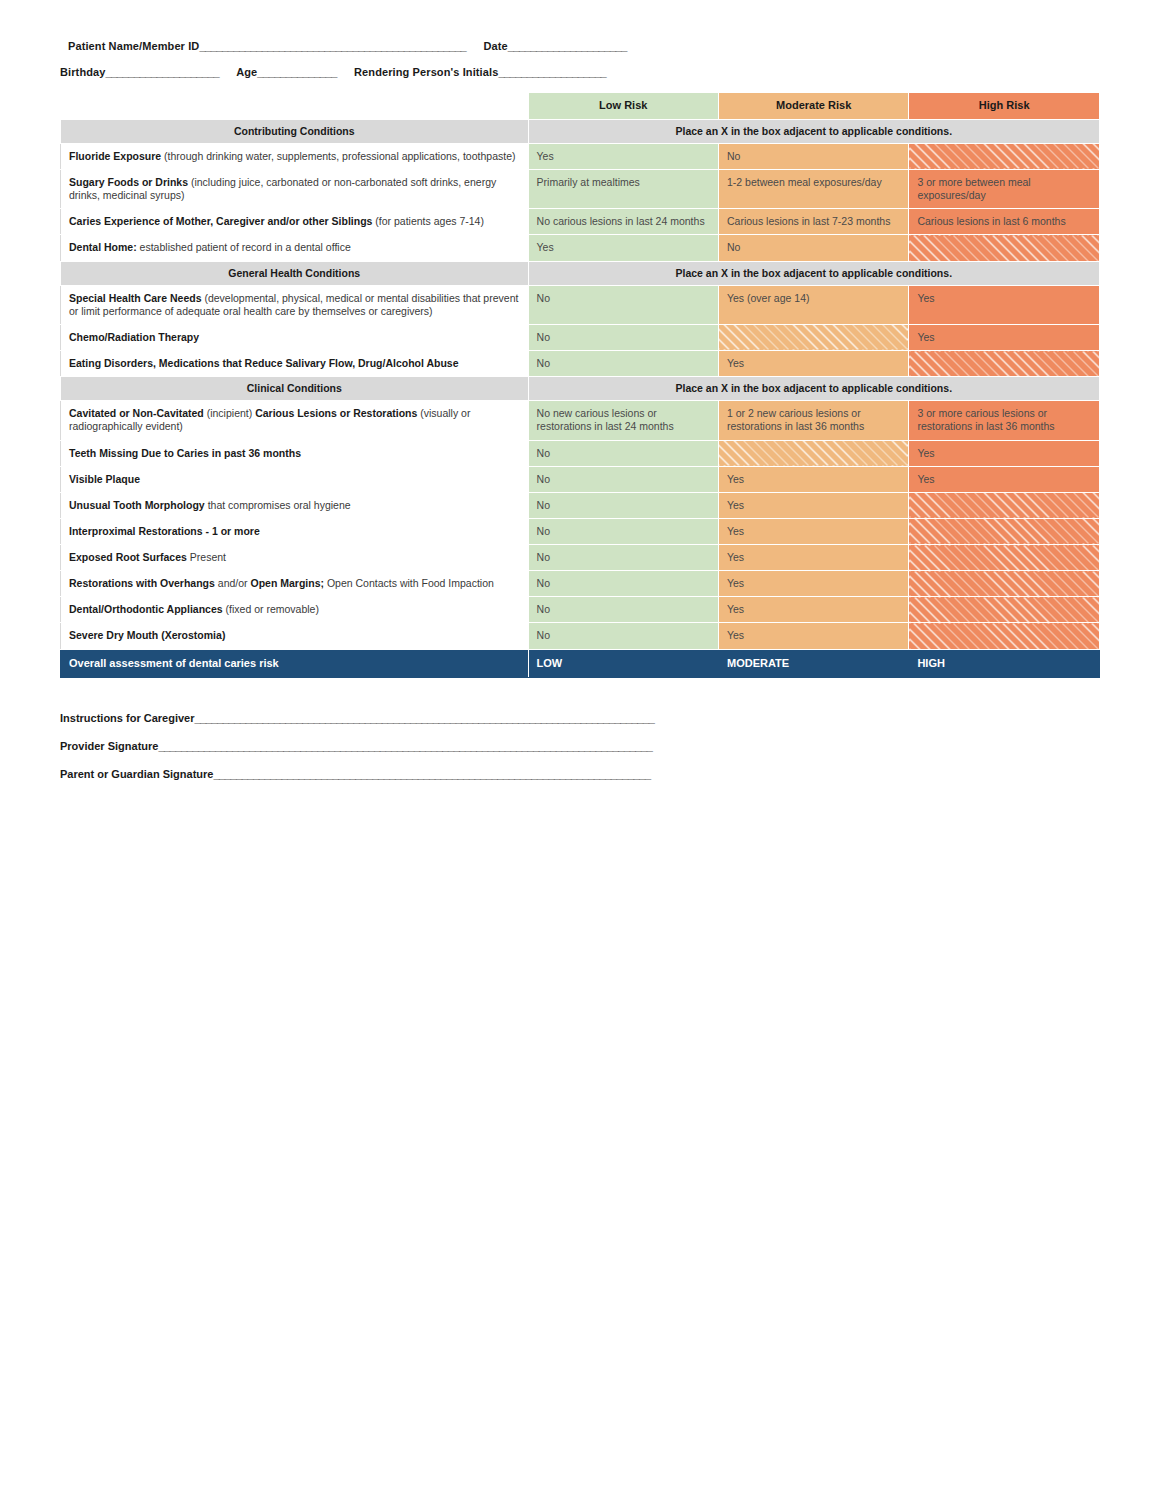Patient Name/Member ID_______________________________________________ Date_____________________
Birthday____________________ Age______________ Rendering Person's Initials___________________
| | Low Risk | Moderate Risk | High Risk |
| Contributing Conditions | Place an X in the box adjacent to applicable conditions. |
| Fluoride Exposure (through drinking water, supplements, professional applications, toothpaste) | Yes | No | |
| Sugary Foods or Drinks (including juice, carbonated or non-carbonated soft drinks, energy drinks, medicinal syrups) | Primarily at mealtimes | 1-2 between meal exposures/day | 3 or more between meal exposures/day |
| Caries Experience of Mother, Caregiver and/or other Siblings (for patients ages 7-14) | No carious lesions in last 24 months | Carious lesions in last 7-23 months | Carious lesions in last 6 months |
| Dental Home: established patient of record in a dental office | Yes | No | |
| General Health Conditions | Place an X in the box adjacent to applicable conditions. |
| Special Health Care Needs (developmental, physical, medical or mental disabilities that prevent or limit performance of adequate oral health care by themselves or caregivers) | No | Yes (over age 14) | Yes |
| Chemo/Radiation Therapy | No | | Yes |
| Eating Disorders, Medications that Reduce Salivary Flow, Drug/Alcohol Abuse | No | Yes | |
| Clinical Conditions | Place an X in the box adjacent to applicable conditions. |
| Cavitated or Non-Cavitated (incipient) Carious Lesions or Restorations (visually or radiographically evident) | No new carious lesions or restorations in last 24 months | 1 or 2 new carious lesions or restorations in last 36 months | 3 or more carious lesions or restorations in last 36 months |
| Teeth Missing Due to Caries in past 36 months | No | | Yes |
| Visible Plaque | No | Yes | Yes |
| Unusual Tooth Morphology that compromises oral hygiene | No | Yes | |
| Interproximal Restorations - 1 or more | No | Yes | |
| Exposed Root Surfaces Present | No | Yes | |
| Restorations with Overhangs and/or Open Margins; Open Contacts with Food Impaction | No | Yes | |
| Dental/Orthodontic Appliances (fixed or removable) | No | Yes | |
| Severe Dry Mouth (Xerostomia) | No | Yes | |
| Overall assessment of dental caries risk | LOW | MODERATE | HIGH |
Instructions for Caregiver_________________________________________________________________________________
Provider Signature_______________________________________________________________________________________
Parent or Guardian Signature_____________________________________________________________________________